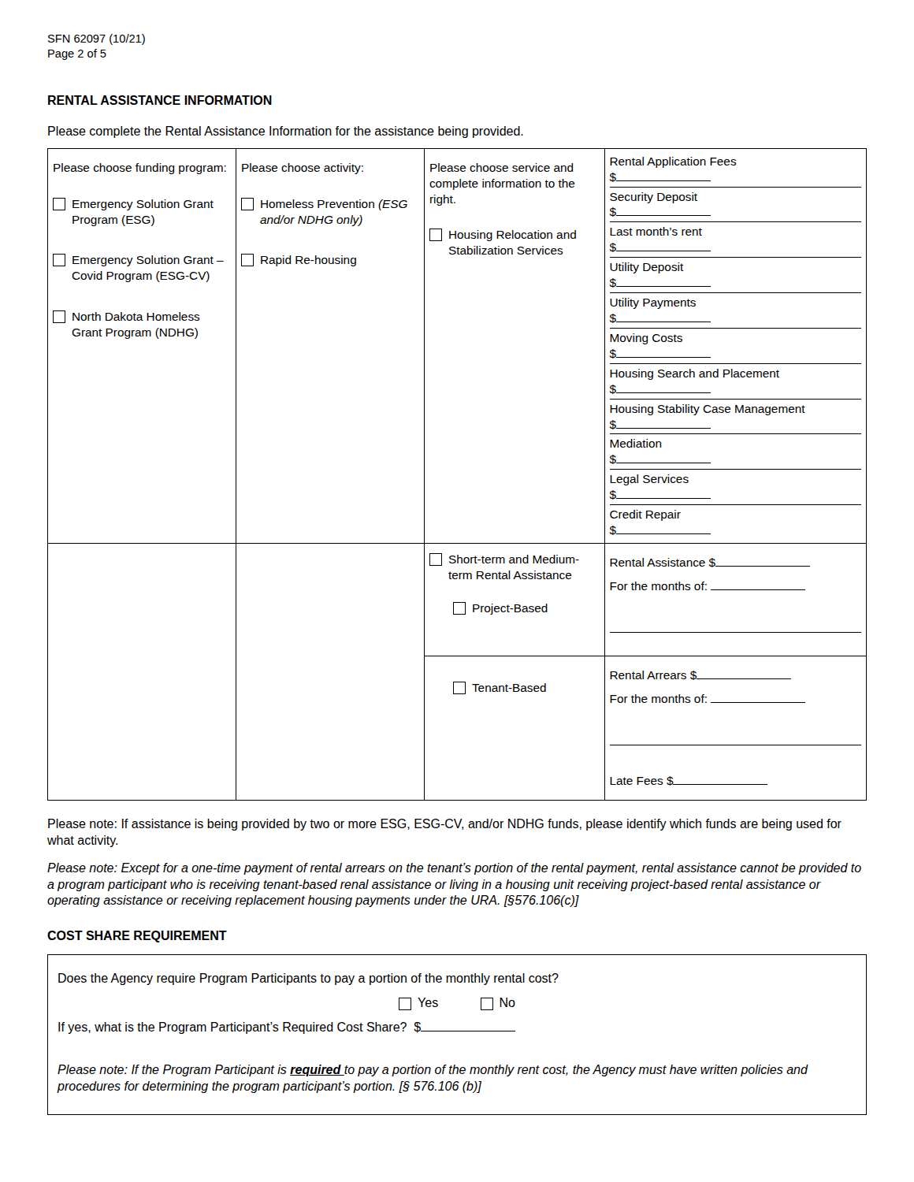SFN 62097 (10/21)
Page 2 of 5
RENTAL ASSISTANCE INFORMATION
Please complete the Rental Assistance Information for the assistance being provided.
| Please choose funding program: Emergency Solution Grant Program (ESG) Emergency Solution Grant – Covid Program (ESG-CV) North Dakota Homeless Grant Program (NDHG) | Please choose activity: Homeless Prevention (ESG and/or NDHG only) Rapid Re-housing | Please choose service and complete information to the right. Housing Relocation and Stabilization Services | Rental Application Fees $ Security Deposit $ Last month’s rent $ Utility Deposit $ Utility Payments $ Moving Costs $ Housing Search and Placement $ Housing Stability Case Management $ Mediation $ Legal Services $ Credit Repair $ |
| | | Short-term and Medium-term Rental Assistance Project-Based | Rental Assistance $ For the months of: |
| Tenant-Based | Rental Arrears $ For the months of: Late Fees $ |
Please note: If assistance is being provided by two or more ESG, ESG-CV, and/or NDHG funds, please identify which funds are being used for what activity.
Please note: Except for a one-time payment of rental arrears on the tenant’s portion of the rental payment, rental assistance cannot be provided to a program participant who is receiving tenant-based renal assistance or living in a housing unit receiving project-based rental assistance or operating assistance or receiving replacement housing payments under the URA. [§576.106(c)]
COST SHARE REQUIREMENT
| Does the Agency require Program Participants to pay a portion of the monthly rental cost? Yes No If yes, what is the Program Participant’s Required Cost Share? $ Please note: If the Program Participant is required to pay a portion of the monthly rent cost, the Agency must have written policies and procedures for determining the program participant’s portion. [§ 576.106 (b)] |